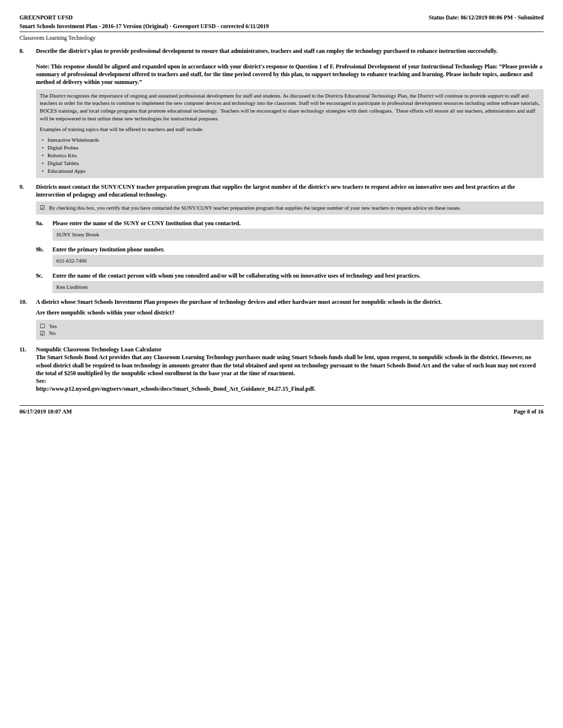GREENPORT UFSD
Status Date: 06/12/2019 00:06 PM - Submitted
Smart Schools Investment Plan - 2016-17 Version (Original) - Greenport UFSD - corrected 6/11/2019
Classroom Learning Technology
8.
Describe the district's plan to provide professional development to ensure that administrators, teachers and staff can employ the technology purchased to enhance instruction successfully.
Note: This response should be aligned and expanded upon in accordance with your district's response to Question 1 of F. Professional Development of your Instructional Technology Plan: “Please provide a summary of professional development offered to teachers and staff, for the time period covered by this plan, to support technology to enhance teaching and learning. Please include topics, audience and method of delivery within your summary.”
The District recognizes the importance of ongoing and sustained professional development for staff and students. As discussed in the Districts Educational Technology Plan, the District will continue to provide support to staff and teachers in order for the teachers to continue to implement the new computer devices and technology into the classroom. Staff will be encouraged to participate in professional development resources including online software tutorials, BOCES trainings, and local college programs that promote educational technology. Teachers will be encouraged to share technology strategies with their colleagues. These efforts will ensure all our teachers, administrators and staff will be empowered to best utilize these new technologies for instructional purposes.
Examples of training topics that will be offered to teachers and staff include:
Interactive Whiteboards
Digital Probes
Robotics Kits
Digital Tablets
Educational Apps
9.
Districts must contact the SUNY/CUNY teacher preparation program that supplies the largest number of the district's new teachers to request advice on innovative uses and best practices at the intersection of pedagogy and educational technology.
☑ By checking this box, you certify that you have contacted the SUNY/CUNY teacher preparation program that supplies the largest number of your new teachers to request advice on these issues.
9a.
Please enter the name of the SUNY or CUNY Institution that you contacted.
SUNY Stony Brook
9b.
Enter the primary Institution phone number.
631-632-7400
9c.
Enter the name of the contact person with whom you consulted and/or will be collaborating with on innovative uses of technology and best practices.
Ken Lindblom
10.
A district whose Smart Schools Investment Plan proposes the purchase of technology devices and other hardware must account for nonpublic schools in the district.
Are there nonpublic schools within your school district?
☐Yes
☑No
11.
Nonpublic Classroom Technology Loan Calculator
The Smart Schools Bond Act provides that any Classroom Learning Technology purchases made using Smart Schools funds shall be lent, upon request, to nonpublic schools in the district. However, no school district shall be required to loan technology in amounts greater than the total obtained and spent on technology pursuant to the Smart Schools Bond Act and the value of such loan may not exceed the total of $250 multiplied by the nonpublic school enrollment in the base year at the time of enactment.
See:
http://www.p12.nysed.gov/mgtserv/smart_schools/docs/Smart_Schools_Bond_Act_Guidance_04.27.15_Final.pdf.
06/17/2019 10:07 AM
Page 8 of 16